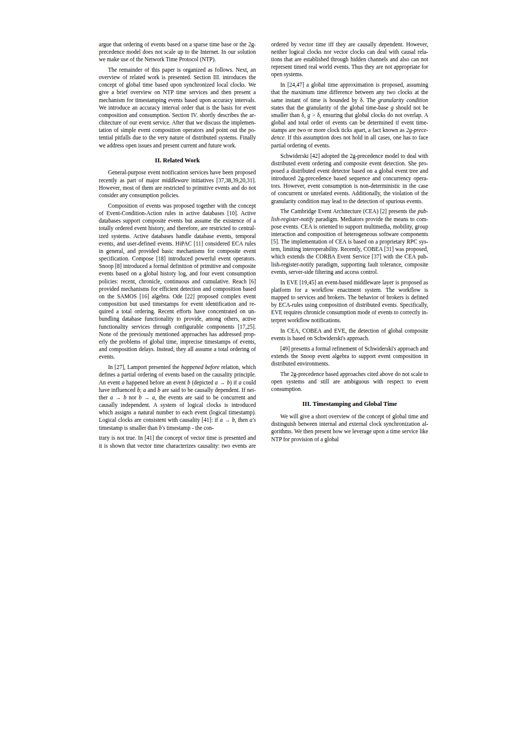argue that ordering of events based on a sparse time base or the 2g-precedence model does not scale up to the Internet. In our solution we make use of the Network Time Protocol (NTP).
The remainder of this paper is organized as follows. Next, an overview of related work is presented. Section III. introduces the concept of global time based upon synchronized local clocks. We give a brief overview on NTP time services and then present a mechanism for timestamping events based upon accuracy intervals. We introduce an accuracy interval order that is the basis for event composition and consumption. Section IV. shortly describes the architecture of our event service. After that we discuss the implementation of simple event composition operators and point out the potential pitfalls due to the very nature of distributed systems. Finally we address open issues and present current and future work.
II. Related Work
General-purpose event notification services have been proposed recently as part of major middleware initiatives [37,38,39,20,31]. However, most of them are restricted to primitive events and do not consider any consumption policies.
Composition of events was proposed together with the concept of Event-Condition-Action rules in active databases [10]. Active databases support composite events but assume the existence of a totally ordered event history, and therefore, are restricted to centralized systems. Active databases handle database events, temporal events, and user-defined events. HiPAC [11] considered ECA rules in general, and provided basic mechanisms for composite event specification. Compose [18] introduced powerful event operators. Snoop [8] introduced a formal definition of primitive and composite events based on a global history log, and four event consumption policies: recent, chronicle, continuous and cumulative. Reach [6] provided mechanisms for efficient detection and composition based on the SAMOS [16] algebra. Ode [22] proposed complex event composition but used timestamps for event identification and required a total ordering. Recent efforts have concentrated on unbundling database functionality to provide, among others, active functionality services through configurable components [17,25]. None of the previously mentioned approaches has addressed properly the problems of global time, imprecise timestamps of events, and composition delays. Instead, they all assume a total ordering of events.
In [27], Lamport presented the happened before relation, which defines a partial ordering of events based on the causality principle. An event a happened before an event b (depicted a → b) if a could have influenced b; a and b are said to be causally dependent. If neither a → b nor b → a, the events are said to be concurrent and causally independent. A system of logical clocks is introduced which assigns a natural number to each event (logical timestamp). Logical clocks are consistent with causality [41]: if a → b, then a's timestamp is smaller than b's timestamp - the con-
trary is not true. In [41] the concept of vector time is presented and it is shown that vector time characterizes causality: two events are ordered by vector time iff they are causally dependent. However, neither logical clocks nor vector clocks can deal with causal relations that are established through hidden channels and also can not represent timed real world events. Thus they are not appropriate for open systems.
In [24,47] a global time approximation is proposed, assuming that the maximum time difference between any two clocks at the same instant of time is bounded by δ. The granularity condition states that the granularity of the global time-base g should not be smaller than δ, g > δ, ensuring that global clocks do not overlap. A global and total order of events can be determined if event timestamps are two or more clock ticks apart, a fact known as 2g-precedence. If this assumption does not hold in all cases, one has to face partial ordering of events.
Schwiderski [42] adopted the 2g-precedence model to deal with distributed event ordering and composite event detection. She proposed a distributed event detector based on a global event tree and introduced 2g-precedence based sequence and concurrency operators. However, event consumption is non-deterministic in the case of concurrent or unrelated events. Additionally, the violation of the granularity condition may lead to the detection of spurious events.
The Cambridge Event Architecture (CEA) [2] presents the publish-register-notify paradigm. Mediators provide the means to compose events. CEA is oriented to support multimedia, mobility, group interaction and composition of heterogeneous software components [5]. The implementation of CEA is based on a proprietary RPC system, limiting interoperability. Recently, COBEA [31] was proposed, which extends the CORBA Event Service [37] with the CEA publish-register-notify paradigm, supporting fault tolerance, composite events, server-side filtering and access control.
In EVE [19,45] an event-based middleware layer is proposed as platform for a workflow enactment system. The workflow is mapped to services and brokers. The behavior of brokers is defined by ECA-rules using composition of distributed events. Specifically, EVE requires chronicle consumption mode of events to correctly interpret workflow notifications.
In CEA, COBEA and EVE, the detection of global composite events is based on Schwiderski's approach.
[49] presents a formal refinement of Schwiderski's approach and extends the Snoop event algebra to support event composition in distributed environments.
The 2g-precedence based approaches cited above do not scale to open systems and still are ambiguous with respect to event consumption.
III. Timestamping and Global Time
We will give a short overview of the concept of global time and distinguish between internal and external clock synchronization algorithms. We then present how we leverage upon a time service like NTP for provision of a global